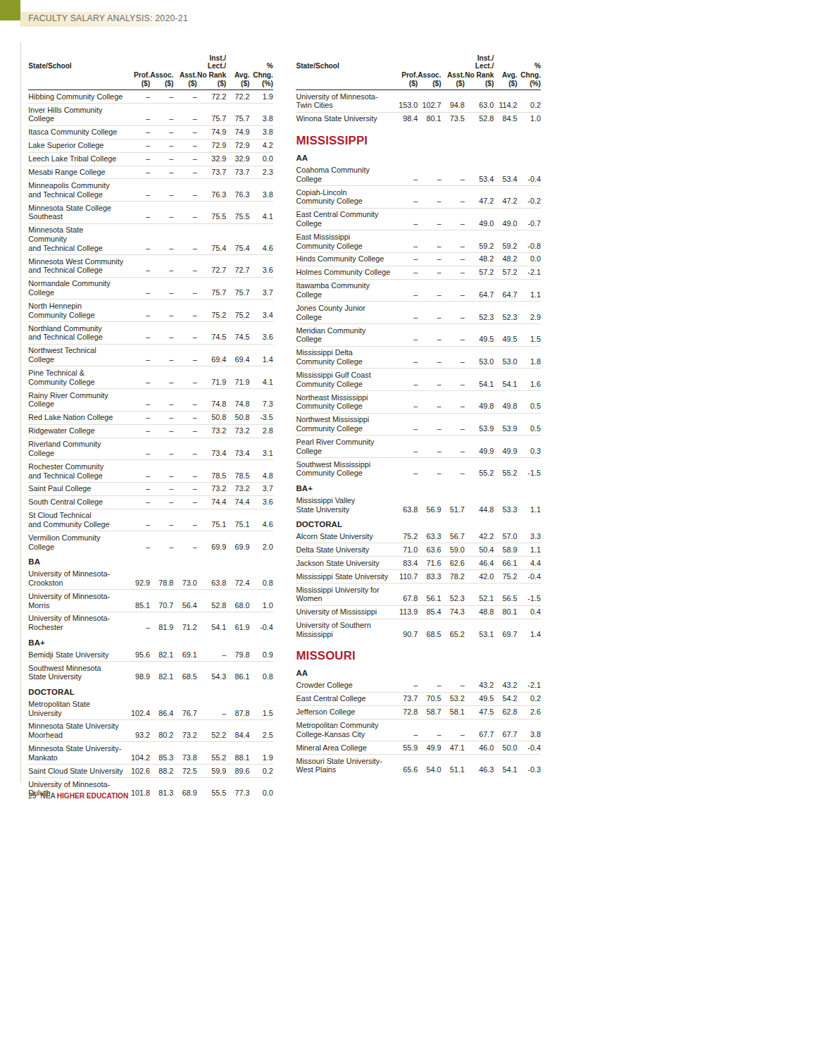FACULTY SALARY ANALYSIS: 2020-21
| State/School | | | | Inst./ Lect./ | | % |
| --- | --- | --- | --- | --- | --- | --- |
| | Prof. ($) | Assoc. ($) | Asst. ($) | No Rank ($) | Avg. ($) | Chng. (%) |
| Hibbing Community College | – | – | – | 72.2 | 72.2 | 1.9 |
| Inver Hills Community College | – | – | – | 75.7 | 75.7 | 3.8 |
| Itasca Community College | – | – | – | 74.9 | 74.9 | 3.8 |
| Lake Superior College | – | – | – | 72.9 | 72.9 | 4.2 |
| Leech Lake Tribal College | – | – | – | 32.9 | 32.9 | 0.0 |
| Mesabi Range College | – | – | – | 73.7 | 73.7 | 2.3 |
| Minneapolis Community and Technical College | – | – | – | 76.3 | 76.3 | 3.8 |
| Minnesota State College Southeast | – | – | – | 75.5 | 75.5 | 4.1 |
| Minnesota State Community and Technical College | – | – | – | 75.4 | 75.4 | 4.6 |
| Minnesota West Community and Technical College | – | – | – | 72.7 | 72.7 | 3.6 |
| Normandale Community College | – | – | – | 75.7 | 75.7 | 3.7 |
| North Hennepin Community College | – | – | – | 75.2 | 75.2 | 3.4 |
| Northland Community and Technical College | – | – | – | 74.5 | 74.5 | 3.6 |
| Northwest Technical College | – | – | – | 69.4 | 69.4 | 1.4 |
| Pine Technical & Community College | – | – | – | 71.9 | 71.9 | 4.1 |
| Rainy River Community College | – | – | – | 74.8 | 74.8 | 7.3 |
| Red Lake Nation College | – | – | – | 50.8 | 50.8 | -3.5 |
| Ridgewater College | – | – | – | 73.2 | 73.2 | 2.8 |
| Riverland Community College | – | – | – | 73.4 | 73.4 | 3.1 |
| Rochester Community and Technical College | – | – | – | 78.5 | 78.5 | 4.8 |
| Saint Paul College | – | – | – | 73.2 | 73.2 | 3.7 |
| South Central College | – | – | – | 74.4 | 74.4 | 3.6 |
| St Cloud Technical and Community College | – | – | – | 75.1 | 75.1 | 4.6 |
| Vermilion Community College | – | – | – | 69.9 | 69.9 | 2.0 |
| BA | | | | | | |
| University of Minnesota- Crookston | 92.9 | 78.8 | 73.0 | 63.8 | 72.4 | 0.8 |
| University of Minnesota-Morris | 85.1 | 70.7 | 56.4 | 52.8 | 68.0 | 1.0 |
| University of Minnesota- Rochester | – | 81.9 | 71.2 | 54.1 | 61.9 | -0.4 |
| BA+ | | | | | | |
| Bemidji State University | 95.6 | 82.1 | 69.1 | – | 79.8 | 0.9 |
| Southwest Minnesota State University | 98.9 | 82.1 | 68.5 | 54.3 | 86.1 | 0.8 |
| DOCTORAL | | | | | | |
| Metropolitan State University | 102.4 | 86.4 | 76.7 | – | 87.8 | 1.5 |
| Minnesota State University Moorhead | 93.2 | 80.2 | 73.2 | 52.2 | 84.4 | 2.5 |
| Minnesota State University- Mankato | 104.2 | 85.3 | 73.8 | 55.2 | 88.1 | 1.9 |
| Saint Cloud State University | 102.6 | 88.2 | 72.5 | 59.9 | 89.6 | 0.2 |
| University of Minnesota-Duluth | 101.8 | 81.3 | 68.9 | 55.5 | 77.3 | 0.0 |
| State/School | | | | Inst./ Lect./ | | % |
| --- | --- | --- | --- | --- | --- | --- |
| | Prof. ($) | Assoc. ($) | Asst. ($) | No Rank ($) | Avg. ($) | Chng. (%) |
| University of Minnesota- Twin Cities | 153.0 | 102.7 | 94.8 | 63.0 | 114.2 | 0.2 |
| Winona State University | 98.4 | 80.1 | 73.5 | 52.8 | 84.5 | 1.0 |
MISSISSIPPI
| AA | | | | | | |
| Coahoma Community College | – | – | – | 53.4 | 53.4 | -0.4 |
| Copiah-Lincoln Community College | – | – | – | 47.2 | 47.2 | -0.2 |
| East Central Community College | – | – | – | 49.0 | 49.0 | -0.7 |
| East Mississippi Community College | – | – | – | 59.2 | 59.2 | -0.8 |
| Hinds Community College | – | – | – | 48.2 | 48.2 | 0.0 |
| Holmes Community College | – | – | – | 57.2 | 57.2 | -2.1 |
| Itawamba Community College | – | – | – | 64.7 | 64.7 | 1.1 |
| Jones County Junior College | – | – | – | 52.3 | 52.3 | 2.9 |
| Meridian Community College | – | – | – | 49.5 | 49.5 | 1.5 |
| Mississippi Delta Community College | – | – | – | 53.0 | 53.0 | 1.8 |
| Mississippi Gulf Coast Community College | – | – | – | 54.1 | 54.1 | 1.6 |
| Northeast Mississippi Community College | – | – | – | 49.8 | 49.8 | 0.5 |
| Northwest Mississippi Community College | – | – | – | 53.9 | 53.9 | 0.5 |
| Pearl River Community College | – | – | – | 49.9 | 49.9 | 0.3 |
| Southwest Mississippi Community College | – | – | – | 55.2 | 55.2 | -1.5 |
| BA+ | | | | | | |
| Mississippi Valley State University | 63.8 | 56.9 | 51.7 | 44.8 | 53.3 | 1.1 |
| DOCTORAL | | | | | | |
| Alcorn State University | 75.2 | 63.3 | 56.7 | 42.2 | 57.0 | 3.3 |
| Delta State University | 71.0 | 63.6 | 59.0 | 50.4 | 58.9 | 1.1 |
| Jackson State University | 83.4 | 71.6 | 62.6 | 46.4 | 66.1 | 4.4 |
| Mississippi State University | 110.7 | 83.3 | 78.2 | 42.0 | 75.2 | -0.4 |
| Mississippi University for Women | 67.8 | 56.1 | 52.3 | 52.1 | 56.5 | -1.5 |
| University of Mississippi | 113.9 | 85.4 | 74.3 | 48.8 | 80.1 | 0.4 |
| University of Southern Mississippi | 90.7 | 68.5 | 65.2 | 53.1 | 69.7 | 1.4 |
MISSOURI
| AA | | | | | | |
| Crowder College | – | – | – | 43.2 | 43.2 | -2.1 |
| East Central College | 73.7 | 70.5 | 53.2 | 49.5 | 54.2 | 0.2 |
| Jefferson College | 72.8 | 58.7 | 58.1 | 47.5 | 62.8 | 2.6 |
| Metropolitan Community College-Kansas City | – | – | – | 67.7 | 67.7 | 3.8 |
| Mineral Area College | 55.9 | 49.9 | 47.1 | 46.0 | 50.0 | -0.4 |
| Missouri State University- West Plains | 65.6 | 54.0 | 51.1 | 46.3 | 54.1 | -0.3 |
25 NEA HIGHER EDUCATION